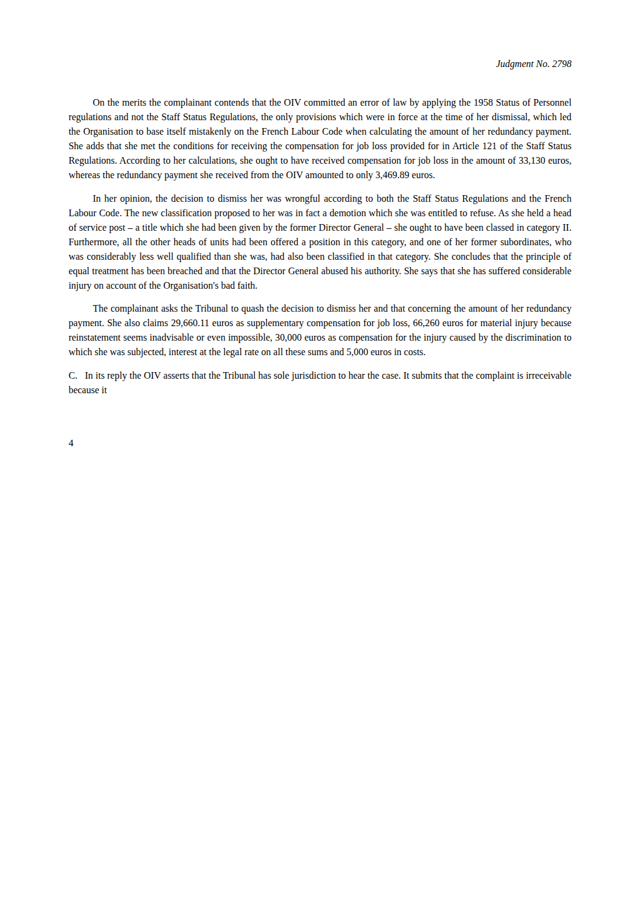Judgment No. 2798
On the merits the complainant contends that the OIV committed an error of law by applying the 1958 Status of Personnel regulations and not the Staff Status Regulations, the only provisions which were in force at the time of her dismissal, which led the Organisation to base itself mistakenly on the French Labour Code when calculating the amount of her redundancy payment. She adds that she met the conditions for receiving the compensation for job loss provided for in Article 121 of the Staff Status Regulations. According to her calculations, she ought to have received compensation for job loss in the amount of 33,130 euros, whereas the redundancy payment she received from the OIV amounted to only 3,469.89 euros.
In her opinion, the decision to dismiss her was wrongful according to both the Staff Status Regulations and the French Labour Code. The new classification proposed to her was in fact a demotion which she was entitled to refuse. As she held a head of service post – a title which she had been given by the former Director General – she ought to have been classed in category II. Furthermore, all the other heads of units had been offered a position in this category, and one of her former subordinates, who was considerably less well qualified than she was, had also been classified in that category. She concludes that the principle of equal treatment has been breached and that the Director General abused his authority. She says that she has suffered considerable injury on account of the Organisation's bad faith.
The complainant asks the Tribunal to quash the decision to dismiss her and that concerning the amount of her redundancy payment. She also claims 29,660.11 euros as supplementary compensation for job loss, 66,260 euros for material injury because reinstatement seems inadvisable or even impossible, 30,000 euros as compensation for the injury caused by the discrimination to which she was subjected, interest at the legal rate on all these sums and 5,000 euros in costs.
C. In its reply the OIV asserts that the Tribunal has sole jurisdiction to hear the case. It submits that the complaint is irreceivable because it
4